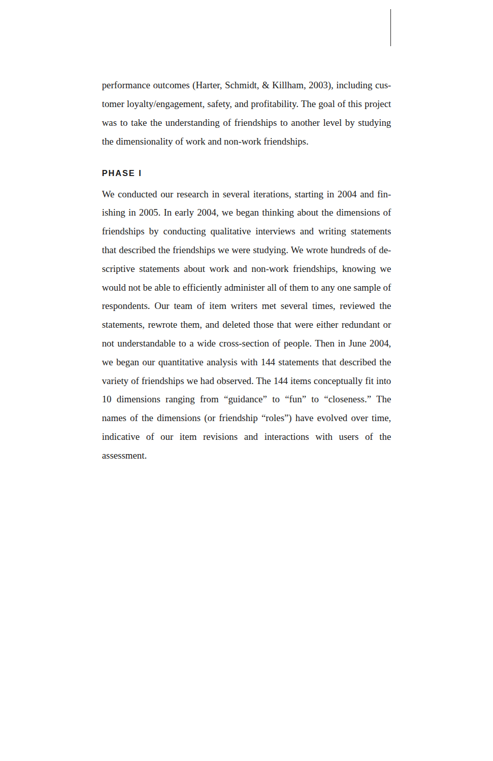performance outcomes (Harter, Schmidt, & Killham, 2003), including customer loyalty/engagement, safety, and profitability. The goal of this project was to take the understanding of friendships to another level by studying the dimensionality of work and non-work friendships.
Phase I
We conducted our research in several iterations, starting in 2004 and finishing in 2005. In early 2004, we began thinking about the dimensions of friendships by conducting qualitative interviews and writing statements that described the friendships we were studying. We wrote hundreds of descriptive statements about work and non-work friendships, knowing we would not be able to efficiently administer all of them to any one sample of respondents. Our team of item writers met several times, reviewed the statements, rewrote them, and deleted those that were either redundant or not understandable to a wide cross-section of people. Then in June 2004, we began our quantitative analysis with 144 statements that described the variety of friendships we had observed. The 144 items conceptually fit into 10 dimensions ranging from “guidance” to “fun” to “closeness.” The names of the dimensions (or friendship “roles”) have evolved over time, indicative of our item revisions and interactions with users of the assessment.